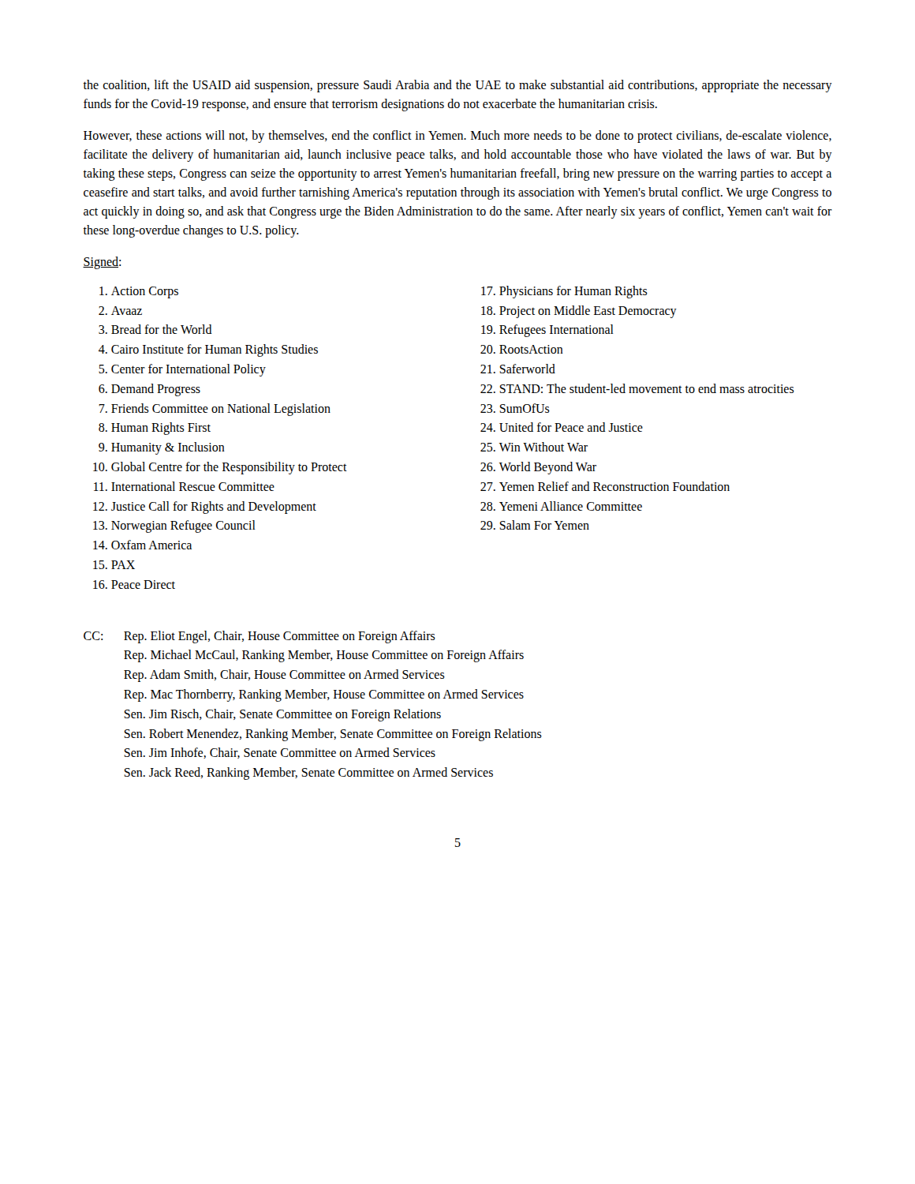the coalition, lift the USAID aid suspension, pressure Saudi Arabia and the UAE to make substantial aid contributions, appropriate the necessary funds for the Covid-19 response, and ensure that terrorism designations do not exacerbate the humanitarian crisis.
However, these actions will not, by themselves, end the conflict in Yemen. Much more needs to be done to protect civilians, de-escalate violence, facilitate the delivery of humanitarian aid, launch inclusive peace talks, and hold accountable those who have violated the laws of war. But by taking these steps, Congress can seize the opportunity to arrest Yemen's humanitarian freefall, bring new pressure on the warring parties to accept a ceasefire and start talks, and avoid further tarnishing America's reputation through its association with Yemen's brutal conflict. We urge Congress to act quickly in doing so, and ask that Congress urge the Biden Administration to do the same. After nearly six years of conflict, Yemen can't wait for these long-overdue changes to U.S. policy.
Signed:
Action Corps
Avaaz
Bread for the World
Cairo Institute for Human Rights Studies
Center for International Policy
Demand Progress
Friends Committee on National Legislation
Human Rights First
Humanity & Inclusion
Global Centre for the Responsibility to Protect
International Rescue Committee
Justice Call for Rights and Development
Norwegian Refugee Council
Oxfam America
PAX
Peace Direct
Physicians for Human Rights
Project on Middle East Democracy
Refugees International
RootsAction
Saferworld
STAND: The student-led movement to end mass atrocities
SumOfUs
United for Peace and Justice
Win Without War
World Beyond War
Yemen Relief and Reconstruction Foundation
Yemeni Alliance Committee
Salam For Yemen
CC:
Rep. Eliot Engel, Chair, House Committee on Foreign Affairs
Rep. Michael McCaul, Ranking Member, House Committee on Foreign Affairs
Rep. Adam Smith, Chair, House Committee on Armed Services
Rep. Mac Thornberry, Ranking Member, House Committee on Armed Services
Sen. Jim Risch, Chair, Senate Committee on Foreign Relations
Sen. Robert Menendez, Ranking Member, Senate Committee on Foreign Relations
Sen. Jim Inhofe, Chair, Senate Committee on Armed Services
Sen. Jack Reed, Ranking Member, Senate Committee on Armed Services
5